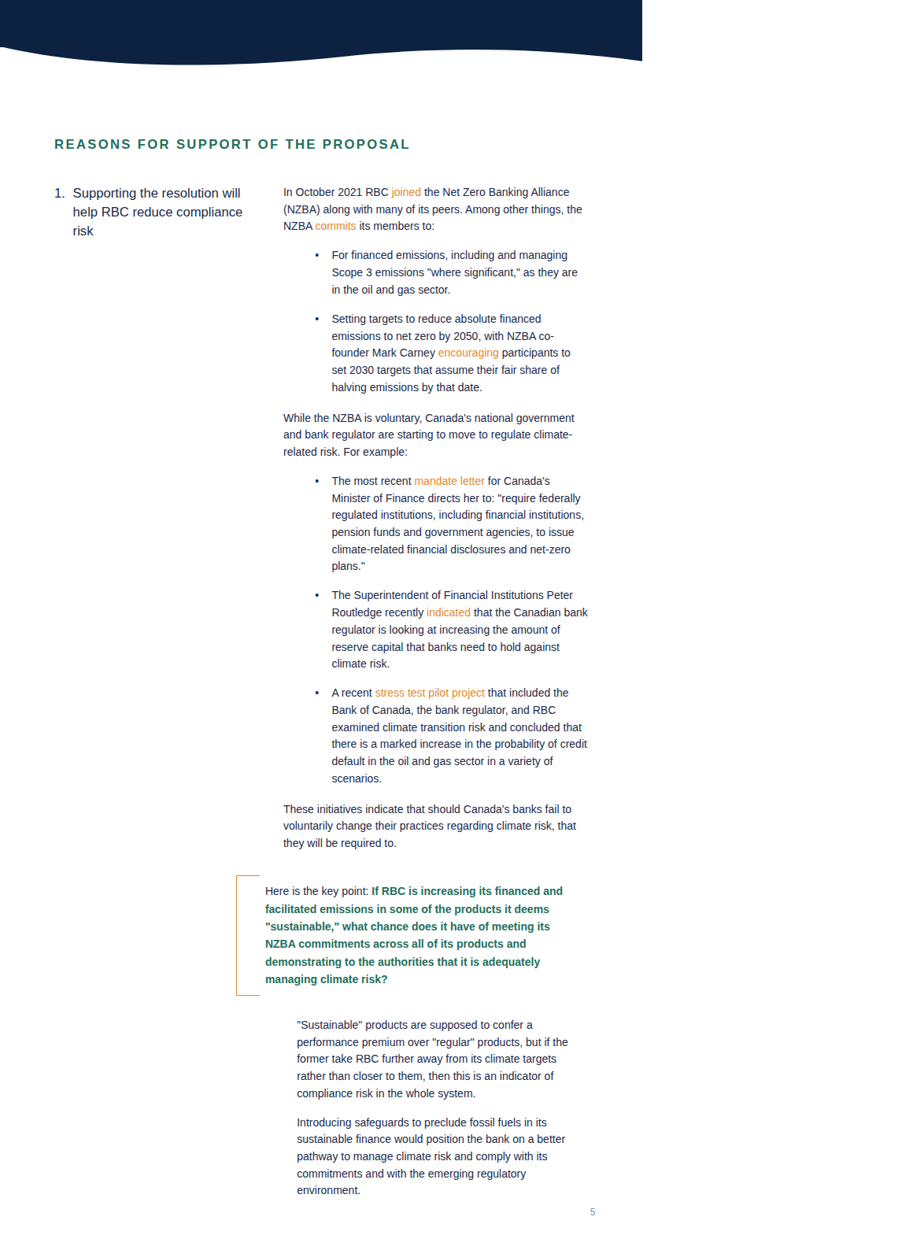Reasons for Support of the Proposal
1. Supporting the resolution will help RBC reduce compliance risk
In October 2021 RBC joined the Net Zero Banking Alliance (NZBA) along with many of its peers. Among other things, the NZBA commits its members to:
For financed emissions, including and managing Scope 3 emissions "where significant," as they are in the oil and gas sector.
Setting targets to reduce absolute financed emissions to net zero by 2050, with NZBA co-founder Mark Carney encouraging participants to set 2030 targets that assume their fair share of halving emissions by that date.
While the NZBA is voluntary, Canada's national government and bank regulator are starting to move to regulate climate-related risk. For example:
The most recent mandate letter for Canada's Minister of Finance directs her to: "require federally regulated institutions, including financial institutions, pension funds and government agencies, to issue climate-related financial disclosures and net-zero plans."
The Superintendent of Financial Institutions Peter Routledge recently indicated that the Canadian bank regulator is looking at increasing the amount of reserve capital that banks need to hold against climate risk.
A recent stress test pilot project that included the Bank of Canada, the bank regulator, and RBC examined climate transition risk and concluded that there is a marked increase in the probability of credit default in the oil and gas sector in a variety of scenarios.
These initiatives indicate that should Canada's banks fail to voluntarily change their practices regarding climate risk, that they will be required to.
Here is the key point: If RBC is increasing its financed and facilitated emissions in some of the products it deems "sustainable," what chance does it have of meeting its NZBA commitments across all of its products and demonstrating to the authorities that it is adequately managing climate risk?
"Sustainable" products are supposed to confer a performance premium over "regular" products, but if the former take RBC further away from its climate targets rather than closer to them, then this is an indicator of compliance risk in the whole system.
Introducing safeguards to preclude fossil fuels in its sustainable finance would position the bank on a better pathway to manage climate risk and comply with its commitments and with the emerging regulatory environment.
5